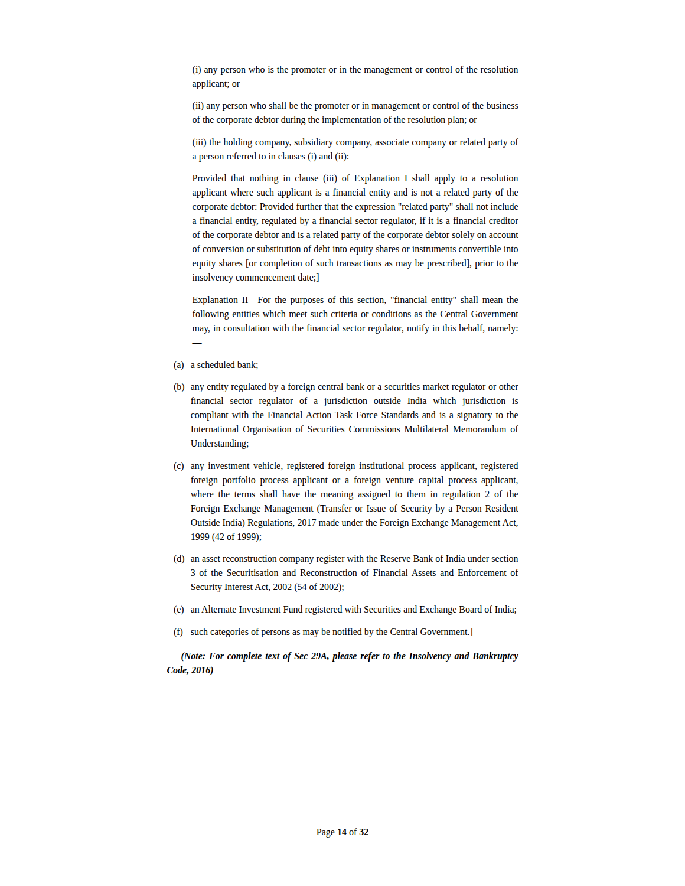(i) any person who is the promoter or in the management or control of the resolution applicant; or
(ii) any person who shall be the promoter or in management or control of the business of the corporate debtor during the implementation of the resolution plan; or
(iii) the holding company, subsidiary company, associate company or related party of a person referred to in clauses (i) and (ii):
Provided that nothing in clause (iii) of Explanation I shall apply to a resolution applicant where such applicant is a financial entity and is not a related party of the corporate debtor: Provided further that the expression "related party" shall not include a financial entity, regulated by a financial sector regulator, if it is a financial creditor of the corporate debtor and is a related party of the corporate debtor solely on account of conversion or substitution of debt into equity shares or instruments convertible into equity shares [or completion of such transactions as may be prescribed], prior to the insolvency commencement date;]
Explanation II—For the purposes of this section, "financial entity" shall mean the following entities which meet such criteria or conditions as the Central Government may, in consultation with the financial sector regulator, notify in this behalf, namely: —
(a) a scheduled bank;
(b) any entity regulated by a foreign central bank or a securities market regulator or other financial sector regulator of a jurisdiction outside India which jurisdiction is compliant with the Financial Action Task Force Standards and is a signatory to the International Organisation of Securities Commissions Multilateral Memorandum of Understanding;
(c) any investment vehicle, registered foreign institutional process applicant, registered foreign portfolio process applicant or a foreign venture capital process applicant, where the terms shall have the meaning assigned to them in regulation 2 of the Foreign Exchange Management (Transfer or Issue of Security by a Person Resident Outside India) Regulations, 2017 made under the Foreign Exchange Management Act, 1999 (42 of 1999);
(d) an asset reconstruction company register with the Reserve Bank of India under section 3 of the Securitisation and Reconstruction of Financial Assets and Enforcement of Security Interest Act, 2002 (54 of 2002);
(e) an Alternate Investment Fund registered with Securities and Exchange Board of India;
(f) such categories of persons as may be notified by the Central Government.]
(Note: For complete text of Sec 29A, please refer to the Insolvency and Bankruptcy Code, 2016)
Page 14 of 32